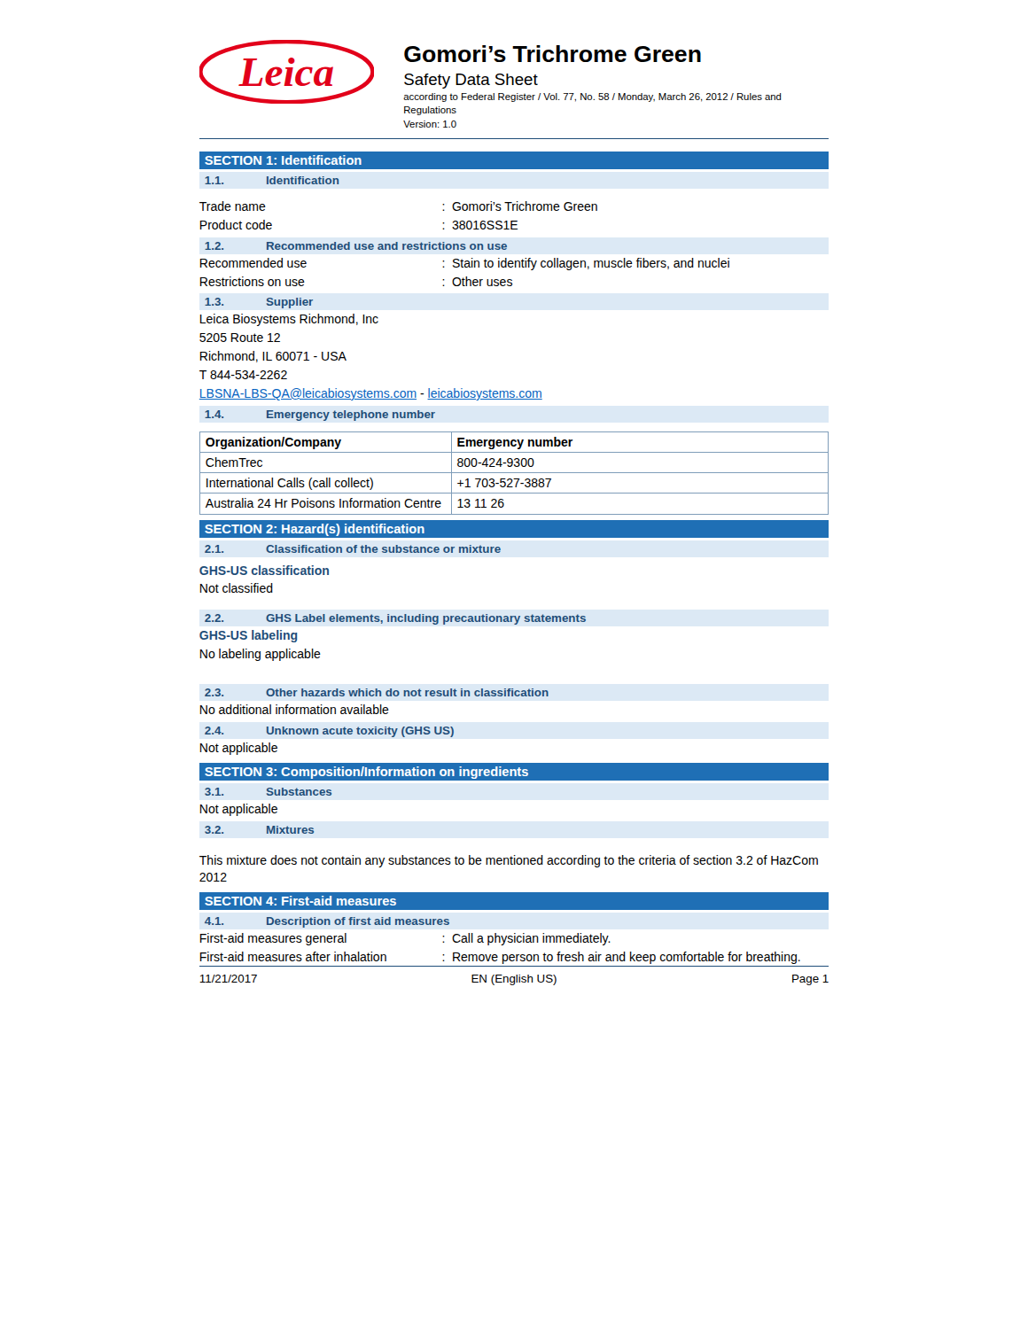Leica
Gomori’s Trichrome Green
Safety Data Sheet
according to Federal Register / Vol. 77, No. 58 / Monday, March 26, 2012 / Rules and Regulations
Version: 1.0
SECTION 1: Identification
1.1. Identification
Trade name
:
Gomori’s Trichrome Green
Product code
:
38016SS1E
1.2. Recommended use and restrictions on use
Recommended use
:
Stain to identify collagen, muscle fibers, and nuclei
Restrictions on use
:
Other uses
1.3. Supplier
Leica Biosystems Richmond, Inc
5205 Route 12
Richmond, IL 60071 - USA
T 844-534-2262
LBSNA-LBS-QA@leicabiosystems.com - leicabiosystems.com
1.4. Emergency telephone number
| Organization/Company | Emergency number |
| --- | --- |
| ChemTrec | 800-424-9300 |
| International Calls (call collect) | +1 703-527-3887 |
| Australia 24 Hr Poisons Information Centre | 13 11 26 |
SECTION 2: Hazard(s) identification
2.1. Classification of the substance or mixture
GHS-US classification
Not classified
2.2. GHS Label elements, including precautionary statements
GHS-US labeling
No labeling applicable
2.3. Other hazards which do not result in classification
No additional information available
2.4. Unknown acute toxicity (GHS US)
Not applicable
SECTION 3: Composition/Information on ingredients
3.1. Substances
Not applicable
3.2. Mixtures
This mixture does not contain any substances to be mentioned according to the criteria of section 3.2 of HazCom 2012
SECTION 4: First-aid measures
4.1. Description of first aid measures
First-aid measures general
:
Call a physician immediately.
First-aid measures after inhalation
:
Remove person to fresh air and keep comfortable for breathing.
11/21/2017
EN (English US)
Page 1